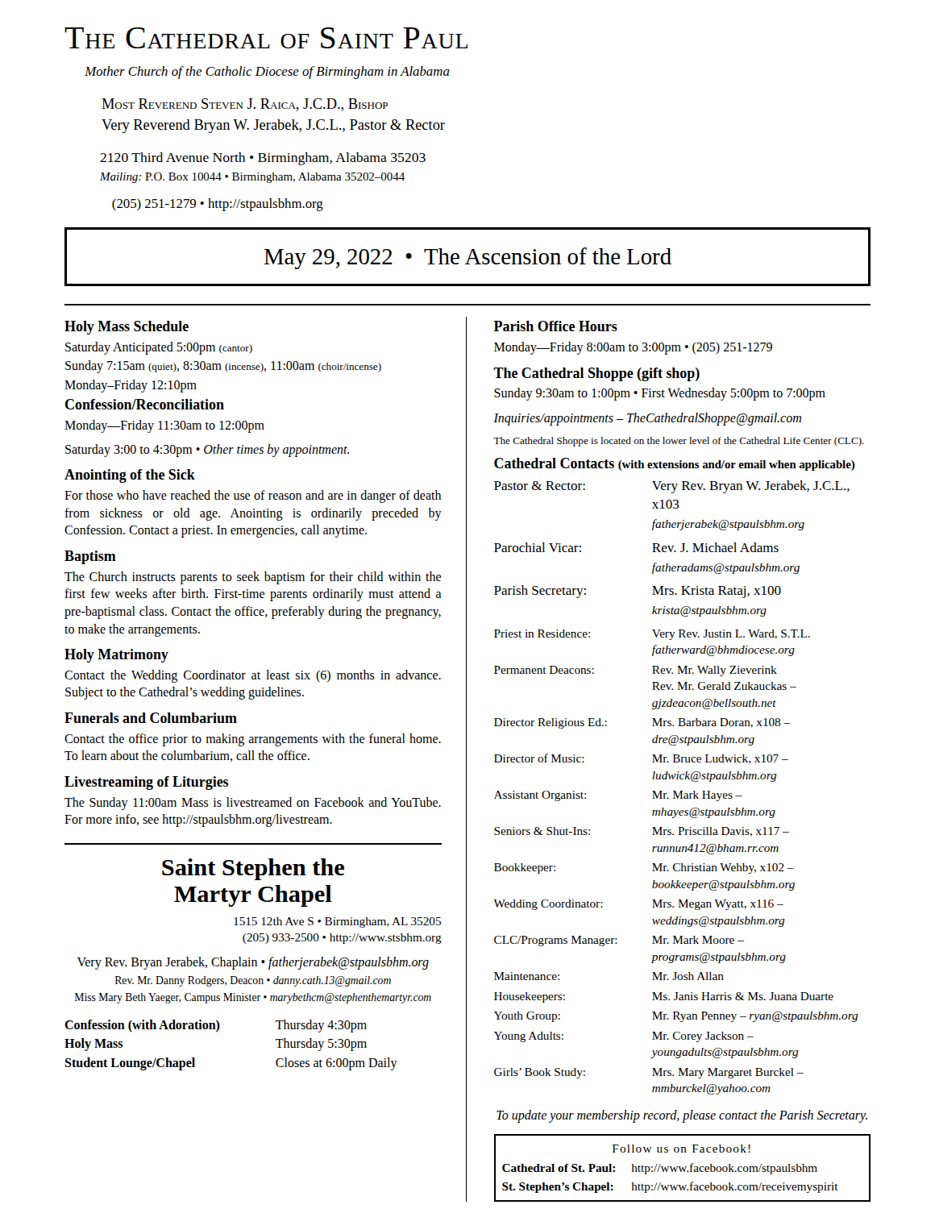The Cathedral of Saint Paul
Mother Church of the Catholic Diocese of Birmingham in Alabama
Most Reverend Steven J. Raica, J.C.D., Bishop
Very Reverend Bryan W. Jerabek, J.C.L., Pastor & Rector
2120 Third Avenue North • Birmingham, Alabama 35203
Mailing: P.O. Box 10044 • Birmingham, Alabama 35202–0044
(205) 251-1279 • http://stpaulsbhm.org
May 29, 2022 • The Ascension of the Lord
Holy Mass Schedule
Saturday Anticipated 5:00pm (cantor)
Sunday 7:15am (quiet), 8:30am (incense), 11:00am (choir/incense)
Monday–Friday 12:10pm
Confession/Reconciliation
Monday—Friday 11:30am to 12:00pm
Saturday 3:00 to 4:30pm • Other times by appointment.
Anointing of the Sick
For those who have reached the use of reason and are in danger of death from sickness or old age. Anointing is ordinarily preceded by Confession. Contact a priest. In emergencies, call anytime.
Baptism
The Church instructs parents to seek baptism for their child within the first few weeks after birth. First-time parents ordinarily must attend a pre-baptismal class. Contact the office, preferably during the pregnancy, to make the arrangements.
Holy Matrimony
Contact the Wedding Coordinator at least six (6) months in advance. Subject to the Cathedral’s wedding guidelines.
Funerals and Columbarium
Contact the office prior to making arrangements with the funeral home. To learn about the columbarium, call the office.
Livestreaming of Liturgies
The Sunday 11:00am Mass is livestreamed on Facebook and YouTube. For more info, see http://stpaulsbhm.org/livestream.
Saint Stephen the
Martyr Chapel
1515 12th Ave S • Birmingham, AL 35205
(205) 933-2500 • http://www.stsbhm.org
Very Rev. Bryan Jerabek, Chaplain • fatherjerabek@stpaulsbhm.org
Rev. Mr. Danny Rodgers, Deacon • danny.cath.13@gmail.com
Miss Mary Beth Yaeger, Campus Minister • marybethcm@stephenthemartyr.com
| Confession (with Adoration) | Thursday 4:30pm |
| Holy Mass | Thursday 5:30pm |
| Student Lounge/Chapel | Closes at 6:00pm Daily |
Parish Office Hours
Monday—Friday 8:00am to 3:00pm • (205) 251-1279
The Cathedral Shoppe (gift shop)
Sunday 9:30am to 1:00pm • First Wednesday 5:00pm to 7:00pm
Inquiries/appointments – TheCathedralShoppe@gmail.com
The Cathedral Shoppe is located on the lower level of the Cathedral Life Center (CLC).
Cathedral Contacts (with extensions and/or email when applicable)
| Pastor & Rector: | Very Rev. Bryan W. Jerabek, J.C.L., x103 |
| | fatherjerabek@stpaulsbhm.org |
| Parochial Vicar: | Rev. J. Michael Adams |
| | fatheradams@stpaulsbhm.org |
| Parish Secretary: | Mrs. Krista Rataj, x100 |
| | krista@stpaulsbhm.org |
| Priest in Residence: | Very Rev. Justin L. Ward, S.T.L. fatherward@bhmdiocese.org |
| Permanent Deacons: | Rev. Mr. Wally Zieverink Rev. Mr. Gerald Zukauckas – gjzdeacon@bellsouth.net |
| Director Religious Ed.: | Mrs. Barbara Doran, x108 – dre@stpaulsbhm.org |
| Director of Music: | Mr. Bruce Ludwick, x107 – ludwick@stpaulsbhm.org |
| Assistant Organist: | Mr. Mark Hayes – mhayes@stpaulsbhm.org |
| Seniors & Shut-Ins: | Mrs. Priscilla Davis, x117 – runnun412@bham.rr.com |
| Bookkeeper: | Mr. Christian Wehby, x102 – bookkeeper@stpaulsbhm.org |
| Wedding Coordinator: | Mrs. Megan Wyatt, x116 – weddings@stpaulsbhm.org |
| CLC/Programs Manager: | Mr. Mark Moore – programs@stpaulsbhm.org |
| Maintenance: | Mr. Josh Allan |
| Housekeepers: | Ms. Janis Harris & Ms. Juana Duarte |
| Youth Group: | Mr. Ryan Penney – ryan@stpaulsbhm.org |
| Young Adults: | Mr. Corey Jackson – youngadults@stpaulsbhm.org |
| Girls’ Book Study: | Mrs. Mary Margaret Burckel – mmburckel@yahoo.com |
To update your membership record, please contact the Parish Secretary.
Follow us on Facebook!
| Cathedral of St. Paul: | http://www.facebook.com/stpaulsbhm |
| St. Stephen’s Chapel: | http://www.facebook.com/receivemyspirit |